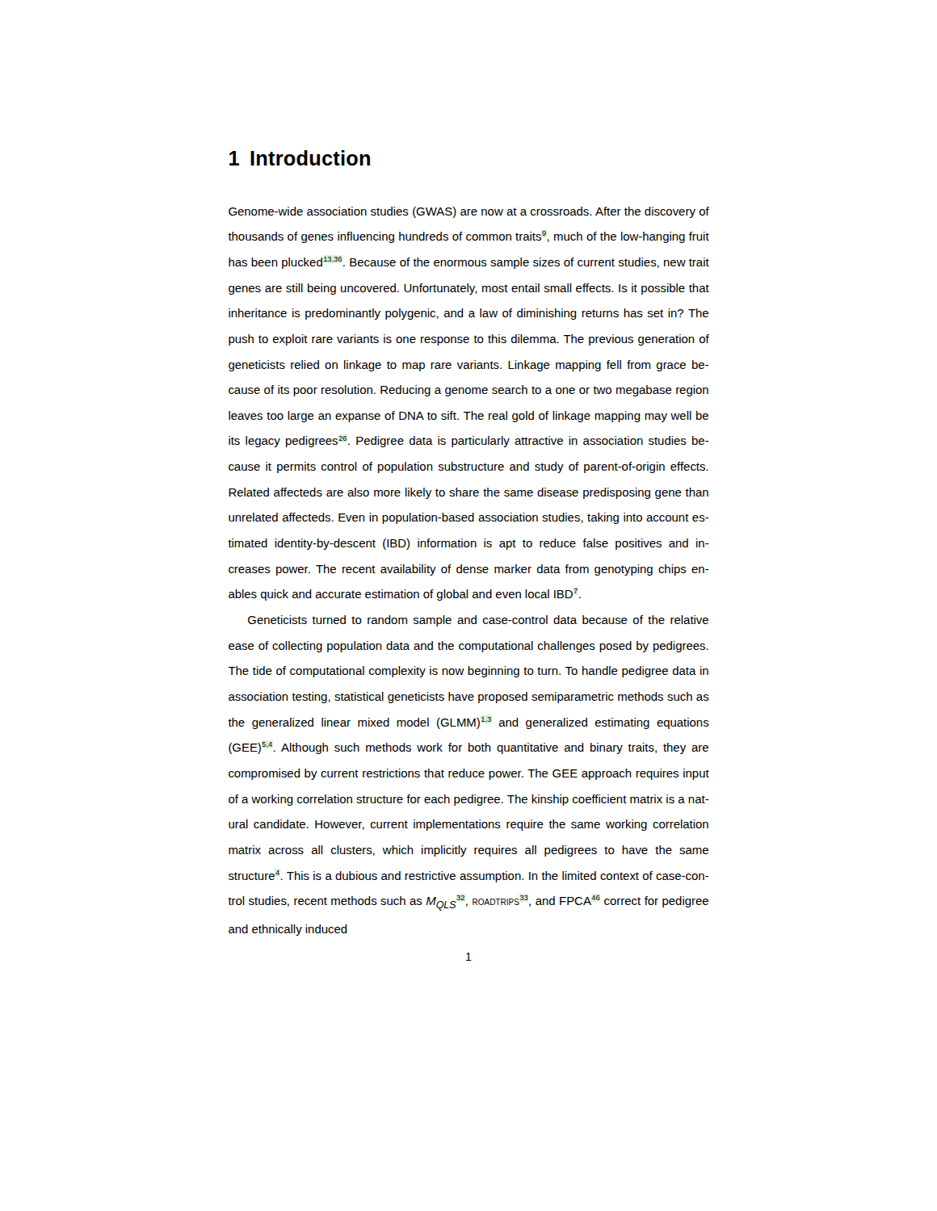1 Introduction
Genome-wide association studies (GWAS) are now at a crossroads. After the discovery of thousands of genes influencing hundreds of common traits9, much of the low-hanging fruit has been plucked13,36. Because of the enormous sample sizes of current studies, new trait genes are still being uncovered. Unfortunately, most entail small effects. Is it possible that inheritance is predominantly polygenic, and a law of diminishing returns has set in? The push to exploit rare variants is one response to this dilemma. The previous generation of geneticists relied on linkage to map rare variants. Linkage mapping fell from grace because of its poor resolution. Reducing a genome search to a one or two megabase region leaves too large an expanse of DNA to sift. The real gold of linkage mapping may well be its legacy pedigrees26. Pedigree data is particularly attractive in association studies because it permits control of population substructure and study of parent-of-origin effects. Related affecteds are also more likely to share the same disease predisposing gene than unrelated affecteds. Even in population-based association studies, taking into account estimated identity-by-descent (IBD) information is apt to reduce false positives and increases power. The recent availability of dense marker data from genotyping chips enables quick and accurate estimation of global and even local IBD7.
Geneticists turned to random sample and case-control data because of the relative ease of collecting population data and the computational challenges posed by pedigrees. The tide of computational complexity is now beginning to turn. To handle pedigree data in association testing, statistical geneticists have proposed semiparametric methods such as the generalized linear mixed model (GLMM)1,3 and generalized estimating equations (GEE)5,4. Although such methods work for both quantitative and binary traits, they are compromised by current restrictions that reduce power. The GEE approach requires input of a working correlation structure for each pedigree. The kinship coefficient matrix is a natural candidate. However, current implementations require the same working correlation matrix across all clusters, which implicitly requires all pedigrees to have the same structure4. This is a dubious and restrictive assumption. In the limited context of case-control studies, recent methods such as MQLS32, roadtrips33, and FPCA46 correct for pedigree and ethnically induced
1